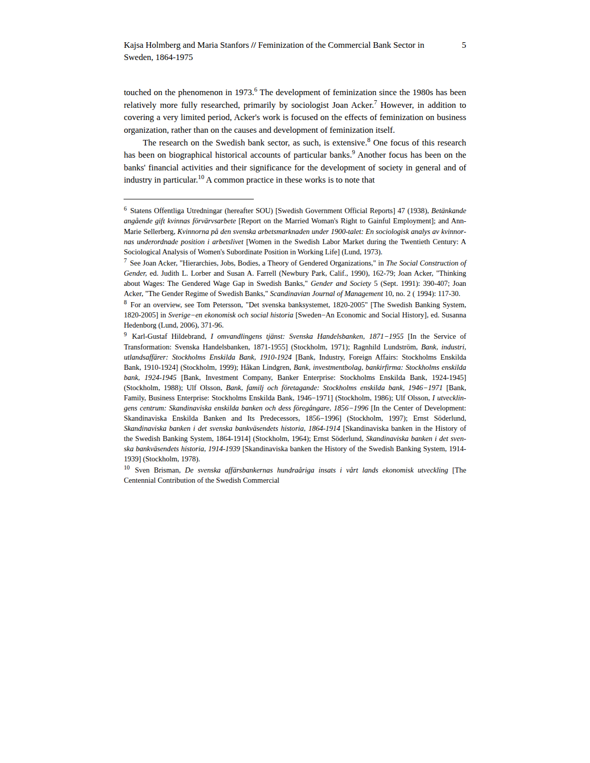Kajsa Holmberg and Maria Stanfors // Feminization of the Commercial Bank Sector in Sweden, 1864-1975
5
touched on the phenomenon in 1973.6 The development of feminization since the 1980s has been relatively more fully researched, primarily by sociologist Joan Acker.7 However, in addition to covering a very limited period, Acker's work is focused on the effects of feminization on business organization, rather than on the causes and development of feminization itself.
The research on the Swedish bank sector, as such, is extensive.8 One focus of this research has been on biographical historical accounts of particular banks.9 Another focus has been on the banks' financial activities and their significance for the development of society in general and of industry in particular.10 A common practice in these works is to note that
6 Statens Offentliga Utredningar (hereafter SOU) [Swedish Government Official Reports] 47 (1938), Betänkande angående gift kvinnas förvärvsarbete [Report on the Married Woman's Right to Gainful Employment]; and Ann-Marie Sellerberg, Kvinnorna på den svenska arbetsmarknaden under 1900-talet: En sociologisk analys av kvinnornas underordnade position i arbetslivet [Women in the Swedish Labor Market during the Twentieth Century: A Sociological Analysis of Women's Subordinate Position in Working Life] (Lund, 1973).
7 See Joan Acker, "Hierarchies, Jobs, Bodies, a Theory of Gendered Organizations," in The Social Construction of Gender, ed. Judith L. Lorber and Susan A. Farrell (Newbury Park, Calif., 1990), 162-79; Joan Acker, "Thinking about Wages: The Gendered Wage Gap in Swedish Banks," Gender and Society 5 (Sept. 1991): 390-407; Joan Acker, "The Gender Regime of Swedish Banks," Scandinavian Journal of Management 10, no. 2 ( 1994): 117-30.
8 For an overview, see Tom Petersson, "Det svenska banksystemet, 1820-2005" [The Swedish Banking System, 1820-2005] in Sverige−en ekonomisk och social historia [Sweden−An Economic and Social History], ed. Susanna Hedenborg (Lund, 2006), 371-96.
9 Karl-Gustaf Hildebrand, I omvandlingens tjänst: Svenska Handelsbanken, 1871−1955 [In the Service of Transformation: Svenska Handelsbanken, 1871-1955] (Stockholm, 1971); Ragnhild Lundström, Bank, industri, utlandsaffärer: Stockholms Enskilda Bank, 1910-1924 [Bank, Industry, Foreign Affairs: Stockholms Enskilda Bank, 1910-1924] (Stockholm, 1999); Håkan Lindgren, Bank, investmentbolag, bankirfirma: Stockholms enskilda bank, 1924-1945 [Bank, Investment Company, Banker Enterprise: Stockholms Enskilda Bank, 1924-1945] (Stockholm, 1988); Ulf Olsson, Bank, familj och företagande: Stockholms enskilda bank, 1946−1971 [Bank, Family, Business Enterprise: Stockholms Enskilda Bank, 1946−1971] (Stockholm, 1986); Ulf Olsson, I utvecklingens centrum: Skandinaviska enskilda banken och dess föregångare, 1856−1996 [In the Center of Development: Skandinaviska Enskilda Banken and Its Predecessors, 1856−1996] (Stockholm, 1997); Ernst Söderlund, Skandinaviska banken i det svenska bankväsendets historia, 1864-1914 [Skandinaviska banken in the History of the Swedish Banking System, 1864-1914] (Stockholm, 1964); Ernst Söderlund, Skandinaviska banken i det svenska bankväsendets historia, 1914-1939 [Skandinaviska banken the History of the Swedish Banking System, 1914-1939] (Stockholm, 1978).
10 Sven Brisman, De svenska affärsbankernas hundraåriga insats i vårt lands ekonomisk utveckling [The Centennial Contribution of the Swedish Commercial